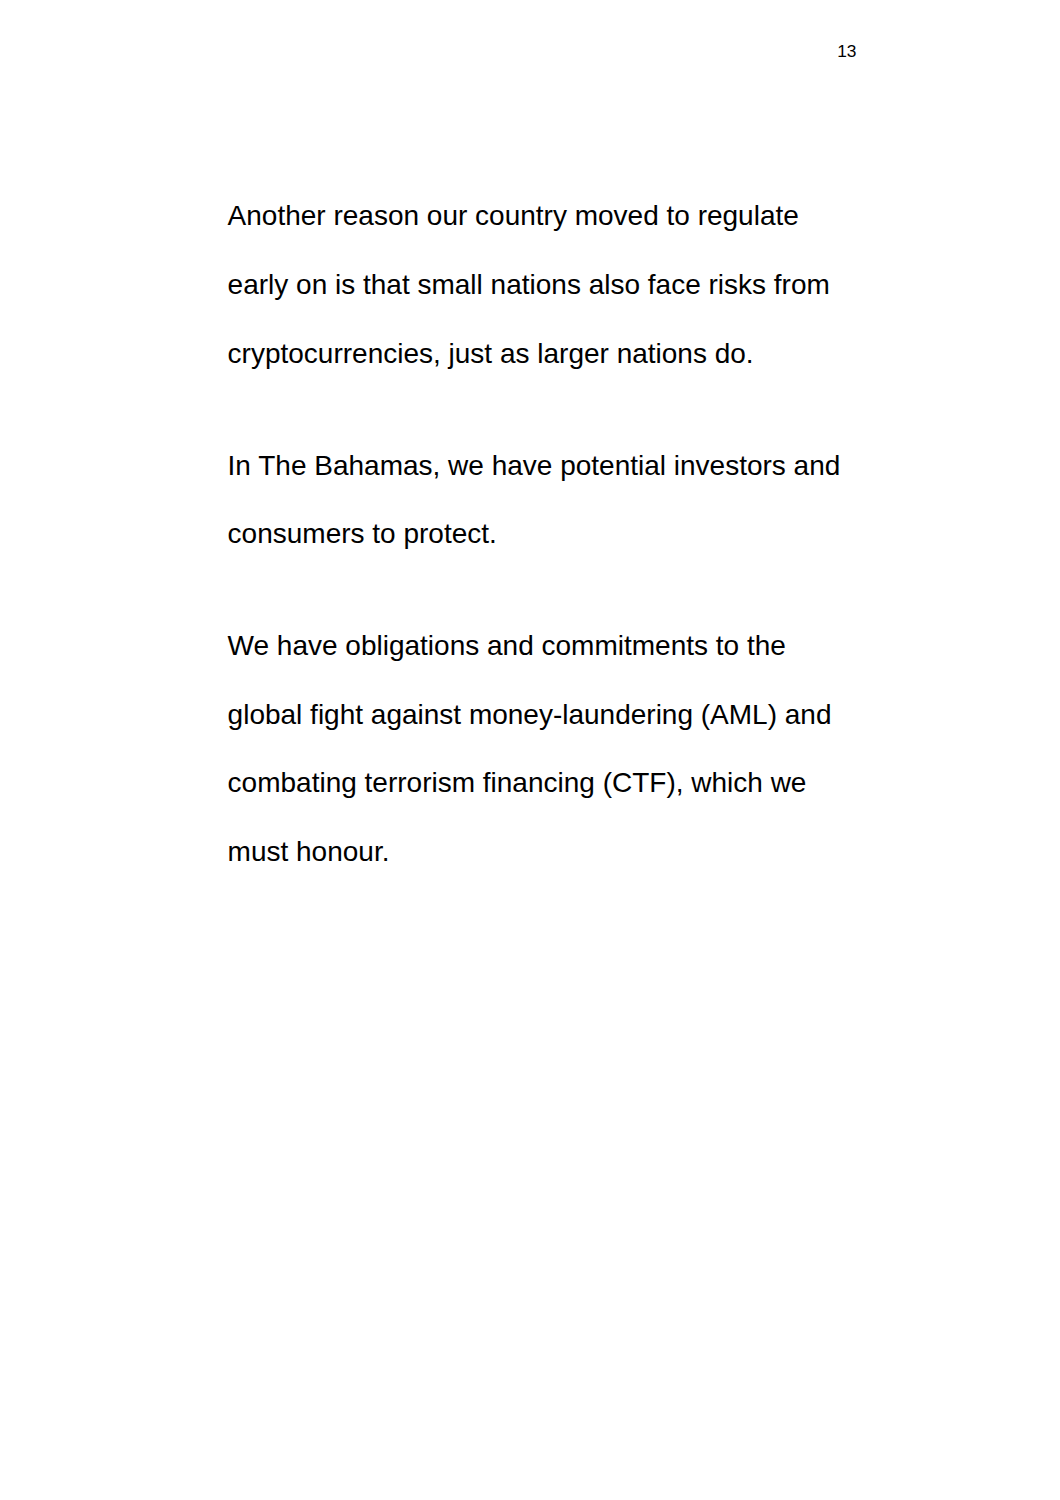13
Another reason our country moved to regulate early on is that small nations also face risks from cryptocurrencies, just as larger nations do.
In The Bahamas, we have potential investors and consumers to protect.
We have obligations and commitments to the global fight against money-laundering (AML) and combating terrorism financing (CTF), which we must honour.